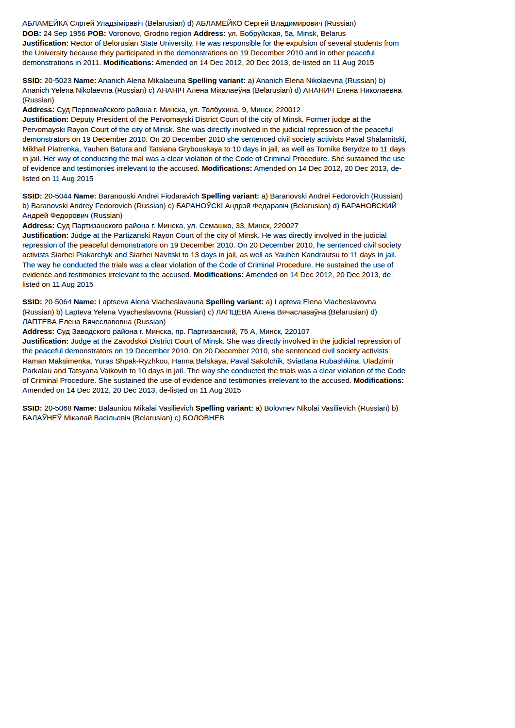АБЛАМЕЙКА Сяргей Уладзіміравіч (Belarusian) d) АБЛАМЕЙКО Сергей Владимирович (Russian)
DOB: 24 Sep 1956 POB: Voronovo, Grodno region Address: ул. Бобруйская, 5а, Minsk, Belarus
Justification: Rector of Belorusian State University. He was responsible for the expulsion of several students from the University because they participated in the demonstrations on 19 December 2010 and in other peaceful demonstrations in 2011. Modifications: Amended on 14 Dec 2012, 20 Dec 2013, de-listed on 11 Aug 2015
SSID: 20-5023 Name: Ananich Alena Mikalaeuna Spelling variant: a) Ananich Elena Nikolaevna (Russian) b) Ananich Yelena Nikolaevna (Russian) c) АНАНІЧ Алена Мікалаеўна (Belarusian) d) АНАНИЧ Елена Николаевна (Russian)
Address: Суд Первомайского района г. Минска, ул. Толбухина, 9, Минск, 220012
Justification: Deputy President of the Pervomayski District Court of the city of Minsk. Former judge at the Pervomayski Rayon Court of the city of Minsk. She was directly involved in the judicial repression of the peaceful demonstrators on 19 December 2010. On 20 December 2010 she sentenced civil society activists Paval Shalamitski, Mikhail Piatrenka, Yauhen Batura and Tatsiana Grybouskaya to 10 days in jail, as well as Tornike Berydze to 11 days in jail. Her way of conducting the trial was a clear violation of the Code of Criminal Procedure. She sustained the use of evidence and testimonies irrelevant to the accused. Modifications: Amended on 14 Dec 2012, 20 Dec 2013, de-listed on 11 Aug 2015
SSID: 20-5044 Name: Baranouski Andrei Fiodaravich Spelling variant: a) Baranovski Andrei Fedorovich (Russian) b) Baranovski Andrey Fedorovich (Russian) c) БАРАНОЎСКІ Андрэй Федаравіч (Belarusian) d) БАРАНОВСКИЙ Андрей Федорович (Russian)
Address: Суд Партизанского района г. Минска, ул. Семашко, 33, Минск, 220027
Justification: Judge at the Partizanski Rayon Court of the city of Minsk. He was directly involved in the judicial repression of the peaceful demonstrators on 19 December 2010. On 20 December 2010, he sentenced civil society activists Siarhei Piakarchyk and Siarhei Navitski to 13 days in jail, as well as Yauhen Kandrautsu to 11 days in jail. The way he conducted the trials was a clear violation of the Code of Criminal Procedure. He sustained the use of evidence and testimonies irrelevant to the accused. Modifications: Amended on 14 Dec 2012, 20 Dec 2013, de-listed on 11 Aug 2015
SSID: 20-5064 Name: Laptseva Alena Viacheslavauna Spelling variant: a) Lapteva Elena Viacheslavovna (Russian) b) Lapteva Yelena Vyacheslavovna (Russian) c) ЛАПЦЕВА Алена Вячаславаўна (Belarusian) d) ЛАПТЕВА Елена Вячеславовна (Russian)
Address: Суд Заводского района г. Минска, пр. Партизанский, 75 А, Минск, 220107
Justification: Judge at the Zavodskoi District Court of Minsk. She was directly involved in the judicial repression of the peaceful demonstrators on 19 December 2010. On 20 December 2010, she sentenced civil society activists Raman Maksimenka, Yuras Shpak-Ryzhkou, Hanna Belskaya, Paval Sakolchik, Sviatlana Rubashkina, Uladzimir Parkalau and Tatsyana Vaikovih to 10 days in jail. The way she conducted the trials was a clear violation of the Code of Criminal Procedure. She sustained the use of evidence and testimonies irrelevant to the accused. Modifications: Amended on 14 Dec 2012, 20 Dec 2013, de-listed on 11 Aug 2015
SSID: 20-5068 Name: Balauniou Mikalai Vasilievich Spelling variant: a) Bolovnev Nikolai Vasilievich (Russian) b) БАЛАЎНЕЎ Мікалай Васільевіч (Belarusian) c) БОЛОВНЕВ